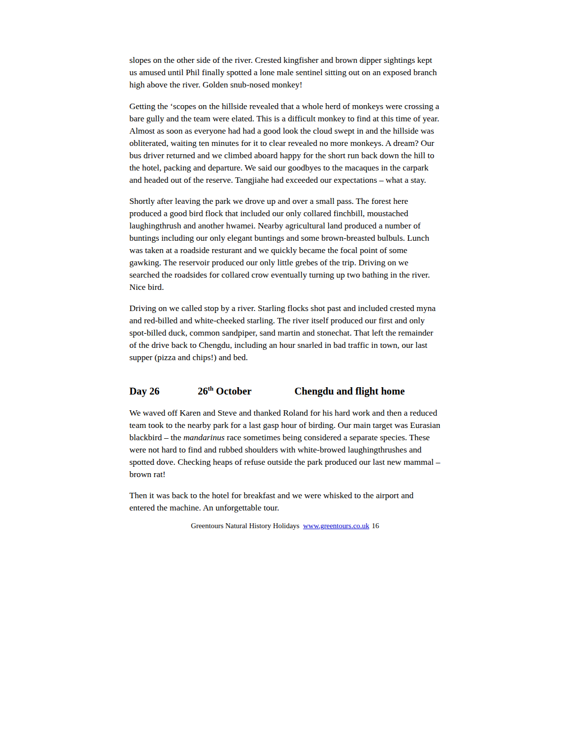slopes on the other side of the river. Crested kingfisher and brown dipper sightings kept us amused until Phil finally spotted a lone male sentinel sitting out on an exposed branch high above the river. Golden snub-nosed monkey!
Getting the ‘scopes on the hillside revealed that a whole herd of monkeys were crossing a bare gully and the team were elated. This is a difficult monkey to find at this time of year. Almost as soon as everyone had had a good look the cloud swept in and the hillside was obliterated, waiting ten minutes for it to clear revealed no more monkeys. A dream? Our bus driver returned and we climbed aboard happy for the short run back down the hill to the hotel, packing and departure. We said our goodbyes to the macaques in the carpark and headed out of the reserve. Tangjiahe had exceeded our expectations – what a stay.
Shortly after leaving the park we drove up and over a small pass. The forest here produced a good bird flock that included our only collared finchbill, moustached laughingthrush and another hwamei. Nearby agricultural land produced a number of buntings including our only elegant buntings and some brown-breasted bulbuls. Lunch was taken at a roadside resturant and we quickly became the focal point of some gawking. The reservoir produced our only little grebes of the trip. Driving on we searched the roadsides for collared crow eventually turning up two bathing in the river. Nice bird.
Driving on we called stop by a river. Starling flocks shot past and included crested myna and red-billed and white-cheeked starling. The river itself produced our first and only spot-billed duck, common sandpiper, sand martin and stonechat. That left the remainder of the drive back to Chengdu, including an hour snarled in bad traffic in town, our last supper (pizza and chips!) and bed.
Day 2626th October Chengdu and flight home
We waved off Karen and Steve and thanked Roland for his hard work and then a reduced team took to the nearby park for a last gasp hour of birding. Our main target was Eurasian blackbird – the mandarinus race sometimes being considered a separate species. These were not hard to find and rubbed shoulders with white-browed laughingthrushes and spotted dove. Checking heaps of refuse outside the park produced our last new mammal – brown rat!
Then it was back to the hotel for breakfast and we were whisked to the airport and entered the machine. An unforgettable tour.
Greentours Natural History Holidays www.greentours.co.uk 16